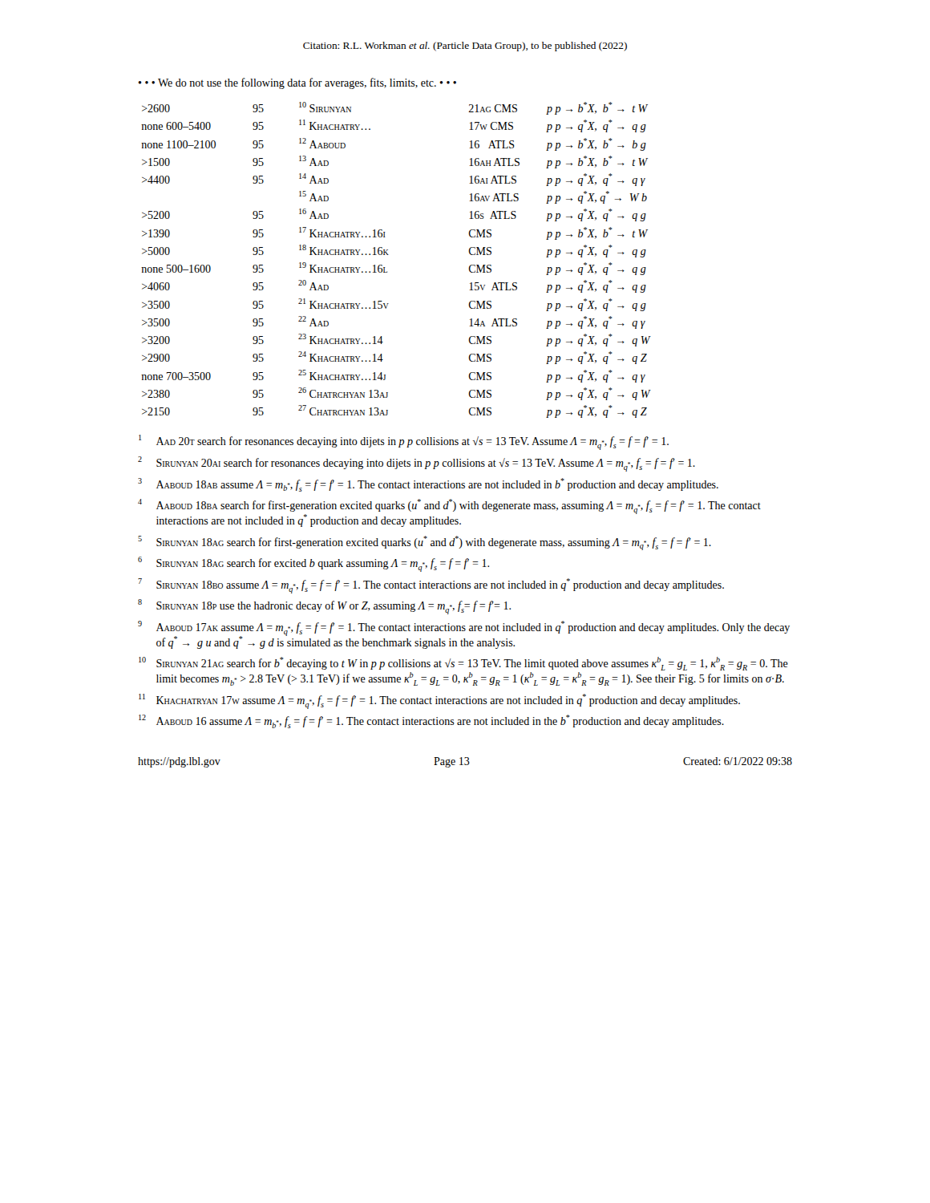Citation: R.L. Workman et al. (Particle Data Group), to be published (2022)
• • • We do not use the following data for averages, fits, limits, etc. • • •
| >2600 | 95 | 10 Sirunyan | 21 ag CMS | p p → b * X , b * → t W |
| none 600–5400 | 95 | 11 Khachatry… | 17 w CMS | p p → q * X , q * → q g |
| none 1100–2100 | 95 | 12 Aaboud | 16 ATLS | p p → b * X , b * → b g |
| >1500 | 95 | 13 Aad | 16 ah ATLS | p p → b * X , b * → t W |
| >4400 | 95 | 14 Aad | 16 ai ATLS | p p → q * X , q * → q γ |
| | | 15 Aad | 16 av ATLS | p p → q * X , q * → W b |
| >5200 | 95 | 16 Aad | 16 s ATLS | p p → q * X , q * → q g |
| >1390 | 95 | 17 Khachatry… 16 i | CMS | p p → b * X , b * → t W |
| >5000 | 95 | 18 Khachatry… 16 k | CMS | p p → q * X , q * → q g |
| none 500–1600 | 95 | 19 Khachatry… 16 l | CMS | p p → q * X , q * → q g |
| >4060 | 95 | 20 Aad | 15 v ATLS | p p → q * X , q * → q g |
| >3500 | 95 | 21 Khachatry… 15 v | CMS | p p → q * X , q * → q g |
| >3500 | 95 | 22 Aad | 14 a ATLS | p p → q * X , q * → q γ |
| >3200 | 95 | 23 Khachatry… 14 | CMS | p p → q * X , q * → q W |
| >2900 | 95 | 24 Khachatry… 14 | CMS | p p → q * X , q * → q Z |
| none 700–3500 | 95 | 25 Khachatry… 14 j | CMS | p p → q * X , q * → q γ |
| >2380 | 95 | 26 Chatrchyan 13 aj | CMS | p p → q * X , q * → q W |
| >2150 | 95 | 27 Chatrchyan 13 aj | CMS | p p → q * X , q * → q Z |
1 Aad 20t search for resonances decaying into dijets in p p collisions at √s = 13 TeV. Assume Λ = mq*, fs = f = f′ = 1.
2 Sirunyan 20ai search for resonances decaying into dijets in p p collisions at √s = 13 TeV. Assume Λ = mq*, fs = f = f′ = 1.
3 Aaboud 18ab assume Λ = mb*, fs = f = f′ = 1. The contact interactions are not included in b* production and decay amplitudes.
4 Aaboud 18ba search for first-generation excited quarks (u* and d*) with degenerate mass, assuming Λ = mq*, fs = f = f′ = 1. The contact interactions are not included in q* production and decay amplitudes.
5 Sirunyan 18ag search for first-generation excited quarks (u* and d*) with degenerate mass, assuming Λ = mq*, fs = f = f′ = 1.
6 Sirunyan 18ag search for excited b quark assuming Λ = mq*, fs = f = f′ = 1.
7 Sirunyan 18bo assume Λ = mq*, fs = f = f′ = 1. The contact interactions are not included in q* production and decay amplitudes.
8 Sirunyan 18p use the hadronic decay of W or Z, assuming Λ = mq*, fs= f = f′= 1.
9 Aaboud 17ak assume Λ = mq*, fs = f = f′ = 1. The contact interactions are not included in q* production and decay amplitudes. Only the decay of q* → g u and q* → g d is simulated as the benchmark signals in the analysis.
10 Sirunyan 21ag search for b* decaying to t W in p p collisions at √s = 13 TeV. The limit quoted above assumes κbL = gL = 1, κbR = gR = 0. The limit becomes mb* > 2.8 TeV (> 3.1 TeV) if we assume κbL = gL = 0, κbR = gR = 1 (κbL = gL = κbR = gR = 1). See their Fig. 5 for limits on σ·B.
11 Khachatryan 17w assume Λ = mq*, fs = f = f′ = 1. The contact interactions are not included in q* production and decay amplitudes.
12 Aaboud 16 assume Λ = mb*, fs = f = f′ = 1. The contact interactions are not included in the b* production and decay amplitudes.
https://pdg.lbl.gov Page 13 Created: 6/1/2022 09:38